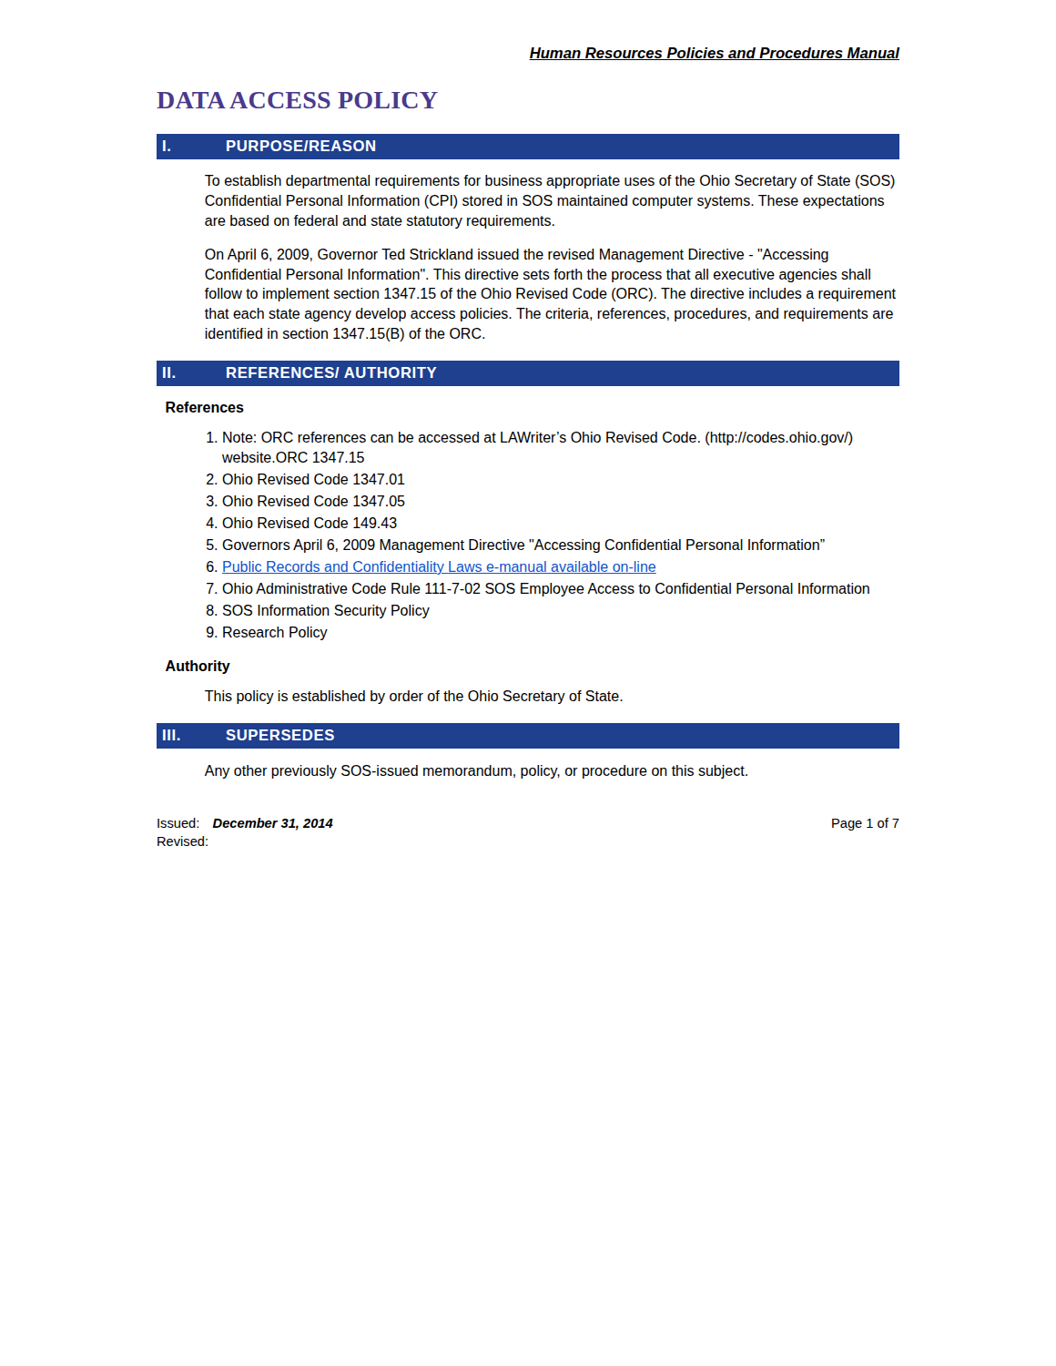Human Resources Policies and Procedures Manual
DATA ACCESS POLICY
I. PURPOSE/REASON
To establish departmental requirements for business appropriate uses of the Ohio Secretary of State (SOS) Confidential Personal Information (CPI) stored in SOS maintained computer systems. These expectations are based on federal and state statutory requirements.
On April 6, 2009, Governor Ted Strickland issued the revised Management Directive - "Accessing Confidential Personal Information". This directive sets forth the process that all executive agencies shall follow to implement section 1347.15 of the Ohio Revised Code (ORC). The directive includes a requirement that each state agency develop access policies. The criteria, references, procedures, and requirements are identified in section 1347.15(B) of the ORC.
II. REFERENCES/ AUTHORITY
References
Note: ORC references can be accessed at LAWriter’s Ohio Revised Code. (http://codes.ohio.gov/) website.ORC 1347.15
Ohio Revised Code 1347.01
Ohio Revised Code 1347.05
Ohio Revised Code 149.43
Governors April 6, 2009 Management Directive "Accessing Confidential Personal Information”
Public Records and Confidentiality Laws e-manual available on-line
Ohio Administrative Code Rule 111-7-02 SOS Employee Access to Confidential Personal Information
SOS Information Security Policy
Research Policy
Authority
This policy is established by order of the Ohio Secretary of State.
III. SUPERSEDES
Any other previously SOS-issued memorandum, policy, or procedure on this subject.
Issued: December 31, 2014
Page 1 of 7
Revised: